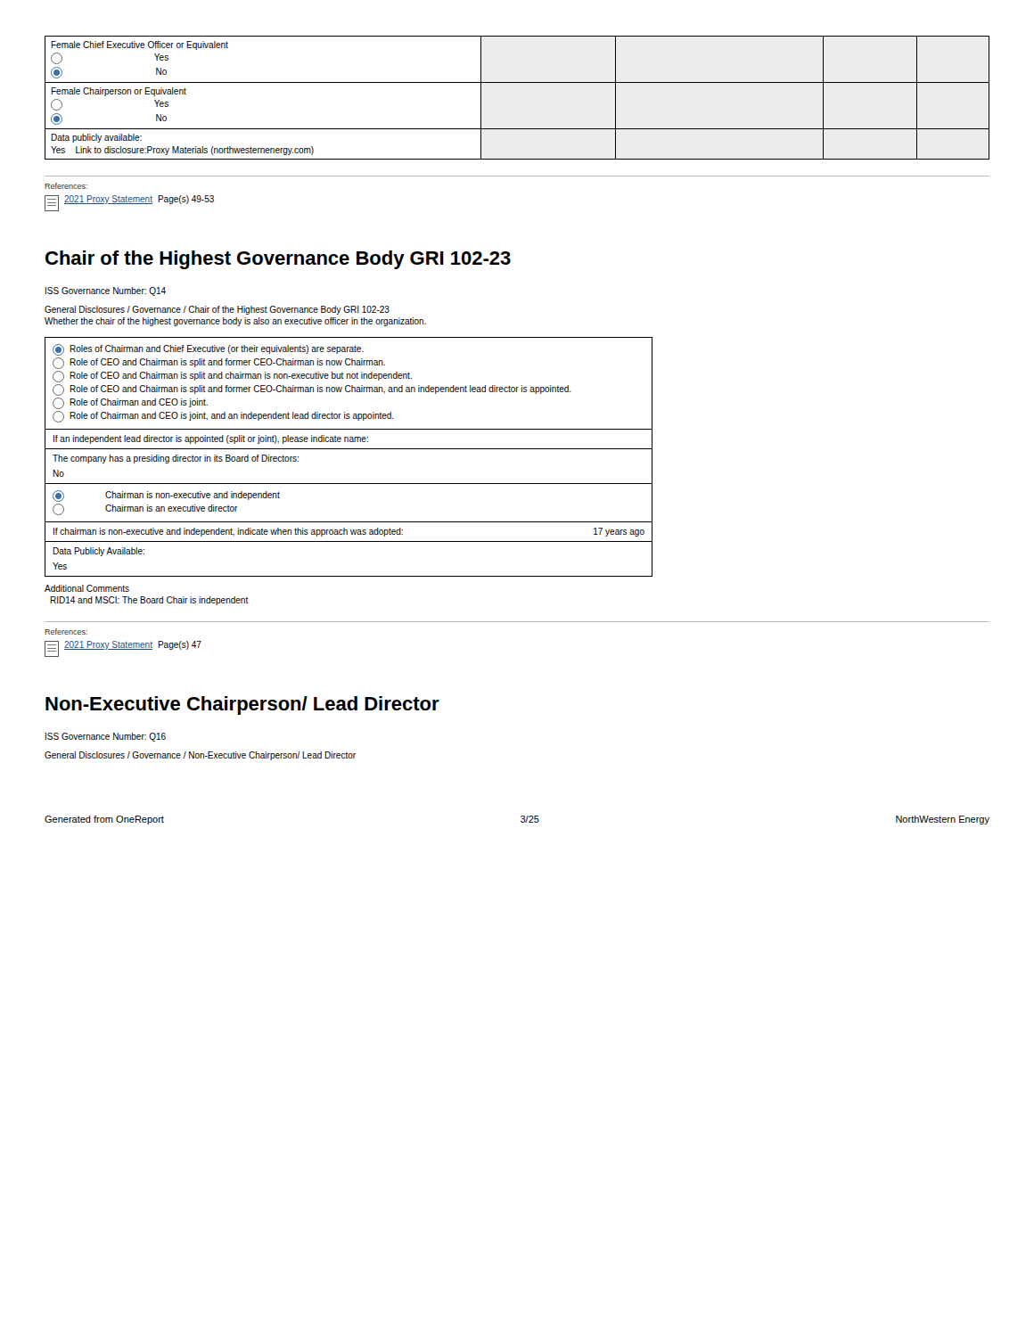| Female Chief Executive Officer or Equivalent Yes No | | | | |
| Female Chairperson or Equivalent Yes No | | | | |
| Data publicly available: Yes Link to disclosure:Proxy Materials (northwesternenergy.com) | | | | |
References:
2021 Proxy Statement Page(s) 49-53
Chair of the Highest Governance Body GRI 102-23
ISS Governance Number: Q14
General Disclosures / Governance / Chair of the Highest Governance Body GRI 102-23
Whether the chair of the highest governance body is also an executive officer in the organization.
Roles of Chairman and Chief Executive (or their equivalents) are separate.
Role of CEO and Chairman is split and former CEO-Chairman is now Chairman.
Role of CEO and Chairman is split and chairman is non-executive but not independent.
Role of CEO and Chairman is split and former CEO-Chairman is now Chairman, and an independent lead director is appointed.
Role of Chairman and CEO is joint.
Role of Chairman and CEO is joint, and an independent lead director is appointed.
If an independent lead director is appointed (split or joint), please indicate name:
The company has a presiding director in its Board of Directors:
No
Chairman is non-executive and independent
Chairman is an executive director
If chairman is non-executive and independent, indicate when this approach was adopted: 17 years ago
Data Publicly Available:
Yes
Additional Comments
RID14 and MSCI: The Board Chair is independent
References:
2021 Proxy Statement Page(s) 47
Non-Executive Chairperson/ Lead Director
ISS Governance Number: Q16
General Disclosures / Governance / Non-Executive Chairperson/ Lead Director
Generated from OneReport
3/25
NorthWestern Energy